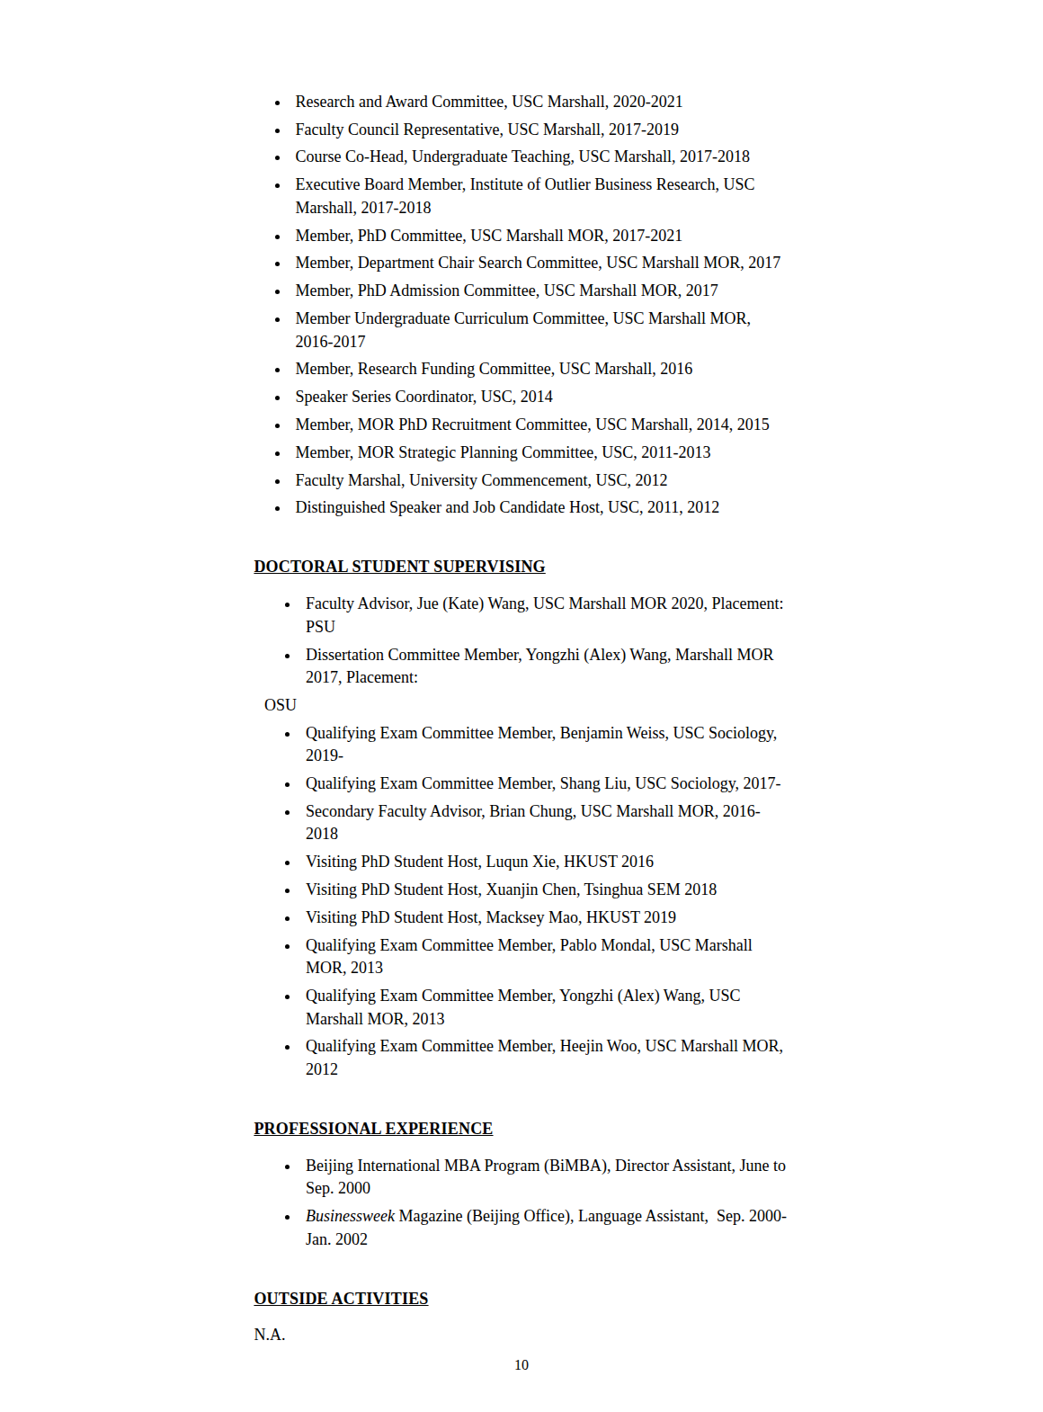Research and Award Committee, USC Marshall, 2020-2021
Faculty Council Representative, USC Marshall, 2017-2019
Course Co-Head, Undergraduate Teaching, USC Marshall, 2017-2018
Executive Board Member, Institute of Outlier Business Research, USC Marshall, 2017-2018
Member, PhD Committee, USC Marshall MOR, 2017-2021
Member, Department Chair Search Committee, USC Marshall MOR, 2017
Member, PhD Admission Committee, USC Marshall MOR, 2017
Member Undergraduate Curriculum Committee, USC Marshall MOR, 2016-2017
Member, Research Funding Committee, USC Marshall, 2016
Speaker Series Coordinator, USC, 2014
Member, MOR PhD Recruitment Committee, USC Marshall, 2014, 2015
Member, MOR Strategic Planning Committee, USC, 2011-2013
Faculty Marshal, University Commencement, USC, 2012
Distinguished Speaker and Job Candidate Host, USC, 2011, 2012
Doctoral Student Supervising
Faculty Advisor, Jue (Kate) Wang, USC Marshall MOR 2020, Placement: PSU
Dissertation Committee Member, Yongzhi (Alex) Wang, Marshall MOR 2017, Placement:
OSU
Qualifying Exam Committee Member, Benjamin Weiss, USC Sociology, 2019-
Qualifying Exam Committee Member, Shang Liu, USC Sociology, 2017-
Secondary Faculty Advisor, Brian Chung, USC Marshall MOR, 2016-2018
Visiting PhD Student Host, Luqun Xie, HKUST 2016
Visiting PhD Student Host, Xuanjin Chen, Tsinghua SEM 2018
Visiting PhD Student Host, Macksey Mao, HKUST 2019
Qualifying Exam Committee Member, Pablo Mondal, USC Marshall MOR, 2013
Qualifying Exam Committee Member, Yongzhi (Alex) Wang, USC Marshall MOR, 2013
Qualifying Exam Committee Member, Heejin Woo, USC Marshall MOR, 2012
Professional Experience
Beijing International MBA Program (BiMBA), Director Assistant, June to Sep. 2000
Businessweek Magazine (Beijing Office), Language Assistant, Sep. 2000-Jan. 2002
Outside Activities
N.A.
10